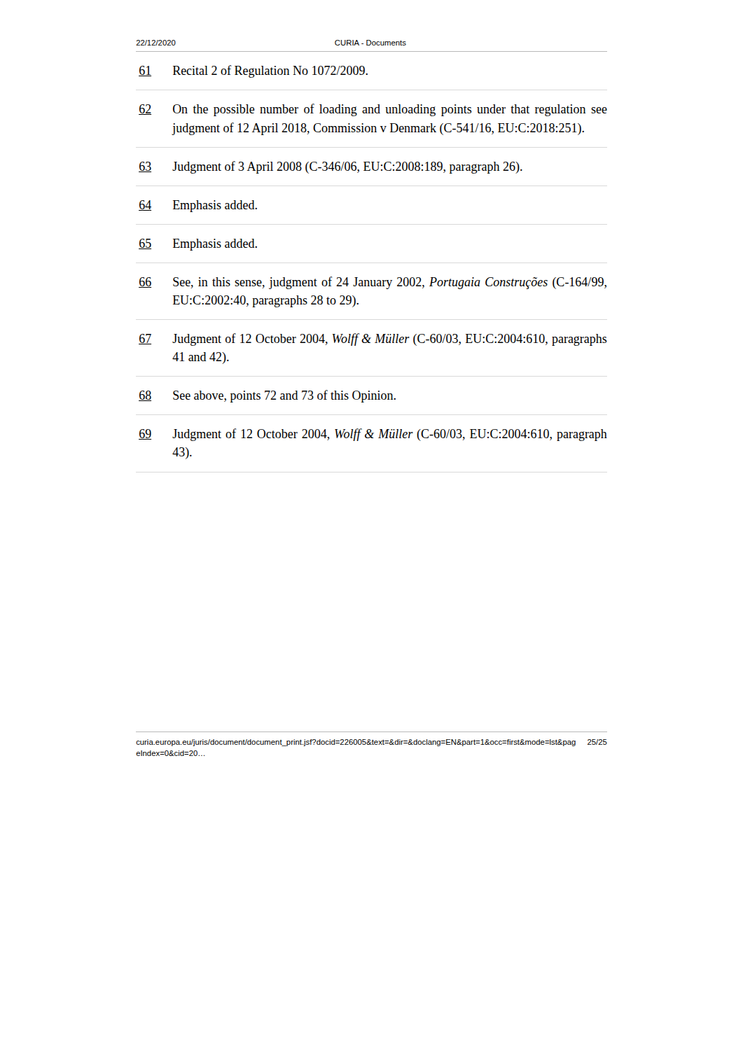22/12/2020
CURIA - Documents
61
Recital 2 of Regulation No 1072/2009.
62
On the possible number of loading and unloading points under that regulation see judgment of 12 April 2018, Commission v Denmark (C‑541/16, EU:C:2018:251).
63
Judgment of 3 April 2008 (C‑346/06, EU:C:2008:189, paragraph 26).
64
Emphasis added.
65
Emphasis added.
66
See, in this sense, judgment of 24 January 2002, Portugaia Construções (C‑164/99, EU:C:2002:40, paragraphs 28 to 29).
67
Judgment of 12 October 2004, Wolff & Müller (C‑60/03, EU:C:2004:610, paragraphs 41 and 42).
68
See above, points 72 and 73 of this Opinion.
69
Judgment of 12 October 2004, Wolff & Müller (C‑60/03, EU:C:2004:610, paragraph 43).
curia.europa.eu/juris/document/document_print.jsf?docid=226005&text=&dir=&doclang=EN&part=1&occ=first&mode=lst&pageIndex=0&cid=20…
25/25